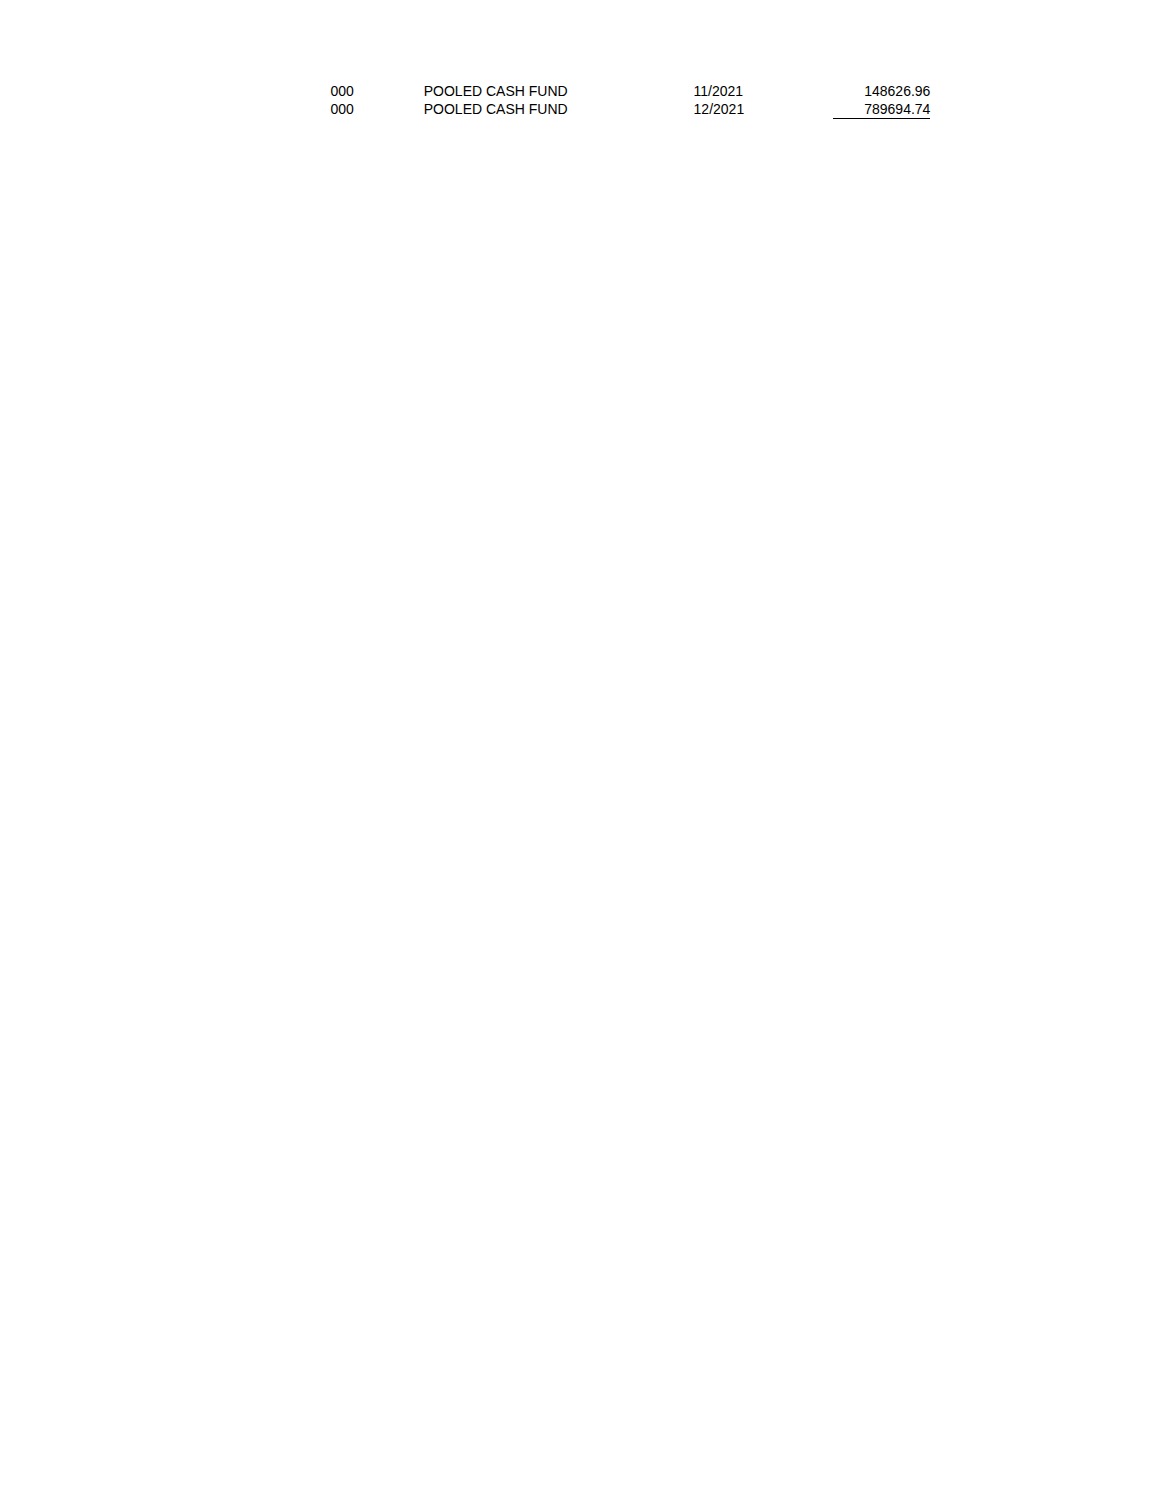| 000 | POOLED CASH FUND | 11/2021 | 148626.96 |
| 000 | POOLED CASH FUND | 12/2021 | 789694.74 |